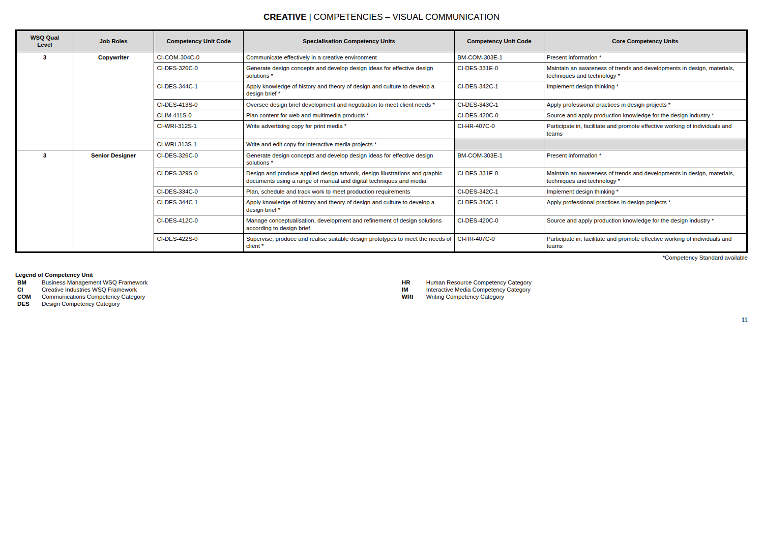CREATIVE | COMPETENCIES – VISUAL COMMUNICATION
| WSQ Qual Level | Job Roles | Competency Unit Code | Specialisation Competency Units | Competency Unit Code | Core Competency Units |
| --- | --- | --- | --- | --- | --- |
| 3 | Copywriter | CI-COM-304C-0 | Communicate effectively in a creative environment | BM-COM-303E-1 | Present information * |
| CI-DES-326C-0 | Generate design concepts and develop design ideas for effective design solutions * | CI-DES-331E-0 | Maintain an awareness of trends and developments in design, materials, techniques and technology * |
| CI-DES-344C-1 | Apply knowledge of history and theory of design and culture to develop a design brief * | CI-DES-342C-1 | Implement design thinking * |
| CI-DES-413S-0 | Oversee design brief development and negotiation to meet client needs * | CI-DES-343C-1 | Apply professional practices in design projects * |
| CI-IM-411S-0 | Plan content for web and multimedia products * | CI-DES-420C-0 | Source and apply production knowledge for the design industry * |
| CI-WRI-312S-1 | Write advertising copy for print media * | CI-HR-407C-0 | Participate in, facilitate and promote effective working of individuals and teams |
| CI-WRI-313S-1 | Write and edit copy for interactive media projects * | | |
| 3 | Senior Designer | CI-DES-326C-0 | Generate design concepts and develop design ideas for effective design solutions * | BM-COM-303E-1 | Present information * |
| CI-DES-329S-0 | Design and produce applied design artwork, design illustrations and graphic documents using a range of manual and digital techniques and media | CI-DES-331E-0 | Maintain an awareness of trends and developments in design, materials, techniques and technology * |
| CI-DES-334C-0 | Plan, schedule and track work to meet production requirements | CI-DES-342C-1 | Implement design thinking * |
| CI-DES-344C-1 | Apply knowledge of history and theory of design and culture to develop a design brief * | CI-DES-343C-1 | Apply professional practices in design projects * |
| CI-DES-412C-0 | Manage conceptualisation, development and refinement of design solutions according to design brief | CI-DES-420C-0 | Source and apply production knowledge for the design industry * |
| CI-DES-422S-0 | Supervise, produce and realise suitable design prototypes to meet the needs of client * | CI-HR-407C-0 | Participate in, facilitate and promote effective working of individuals and teams |
*Competency Standard available
Legend of Competency Unit
| BM | Business Management WSQ Framework | | HR | Human Resource Competency Category |
| CI | Creative Industries WSQ Framework | | IM | Interactive Media Competency Category |
| COM | Communications Competency Category | | WRI | Writing Competency Category |
| DES | Design Competency Category | | | |
11